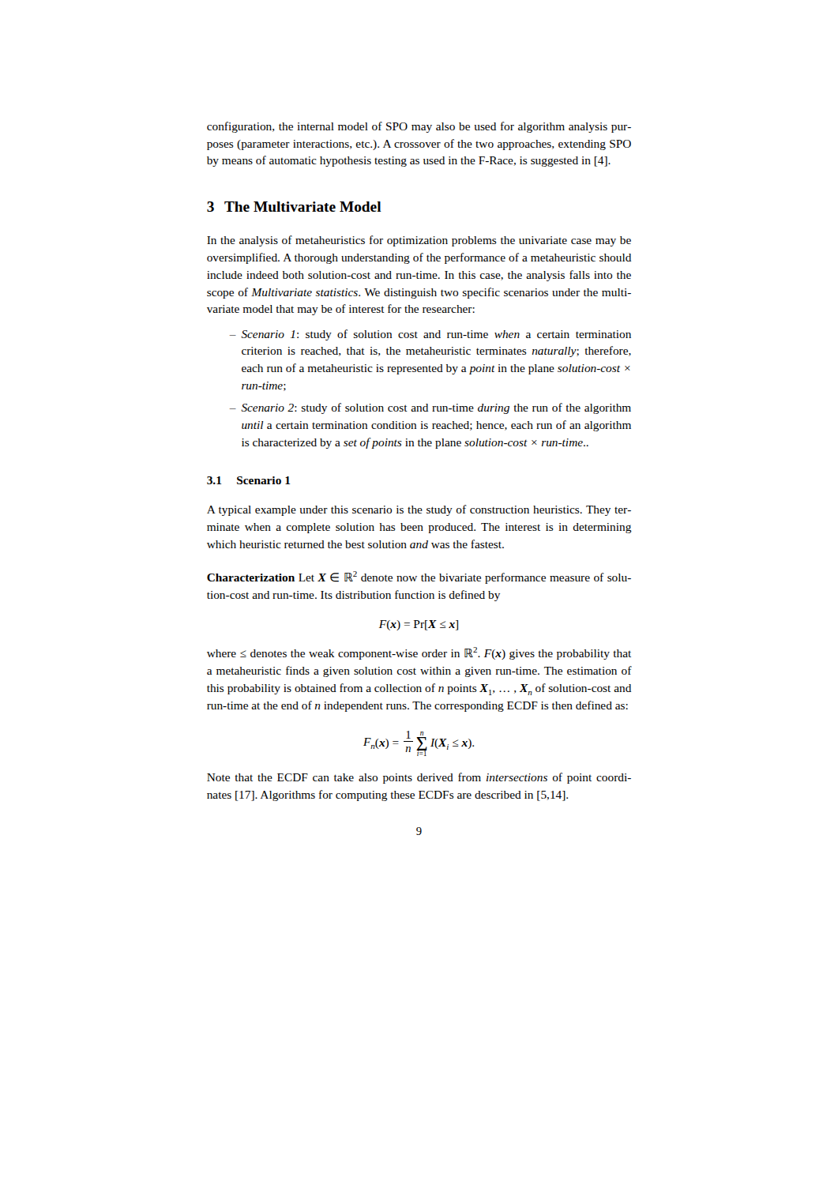configuration, the internal model of SPO may also be used for algorithm analysis purposes (parameter interactions, etc.). A crossover of the two approaches, extending SPO by means of automatic hypothesis testing as used in the F-Race, is suggested in [4].
3 The Multivariate Model
In the analysis of metaheuristics for optimization problems the univariate case may be oversimplified. A thorough understanding of the performance of a metaheuristic should include indeed both solution-cost and run-time. In this case, the analysis falls into the scope of Multivariate statistics. We distinguish two specific scenarios under the multivariate model that may be of interest for the researcher:
Scenario 1: study of solution cost and run-time when a certain termination criterion is reached, that is, the metaheuristic terminates naturally; therefore, each run of a metaheuristic is represented by a point in the plane solution-cost × run-time;
Scenario 2: study of solution cost and run-time during the run of the algorithm until a certain termination condition is reached; hence, each run of an algorithm is characterized by a set of points in the plane solution-cost × run-time..
3.1 Scenario 1
A typical example under this scenario is the study of construction heuristics. They terminate when a complete solution has been produced. The interest is in determining which heuristic returned the best solution and was the fastest.
Characterization Let X ∈ ℝ2 denote now the bivariate performance measure of solution-cost and run-time. Its distribution function is defined by
F(x) = Pr[X ≤ x]
where ≤ denotes the weak component-wise order in ℝ2. F(x) gives the probability that a metaheuristic finds a given solution cost within a given run-time. The estimation of this probability is obtained from a collection of n points X1, … , Xn of solution-cost and run-time at the end of n independent runs. The corresponding ECDF is then defined as:
Fn(x) = 1 n nΣi=1 I(Xi ≤ x).
Note that the ECDF can take also points derived from intersections of point coordinates [17]. Algorithms for computing these ECDFs are described in [5,14].
9